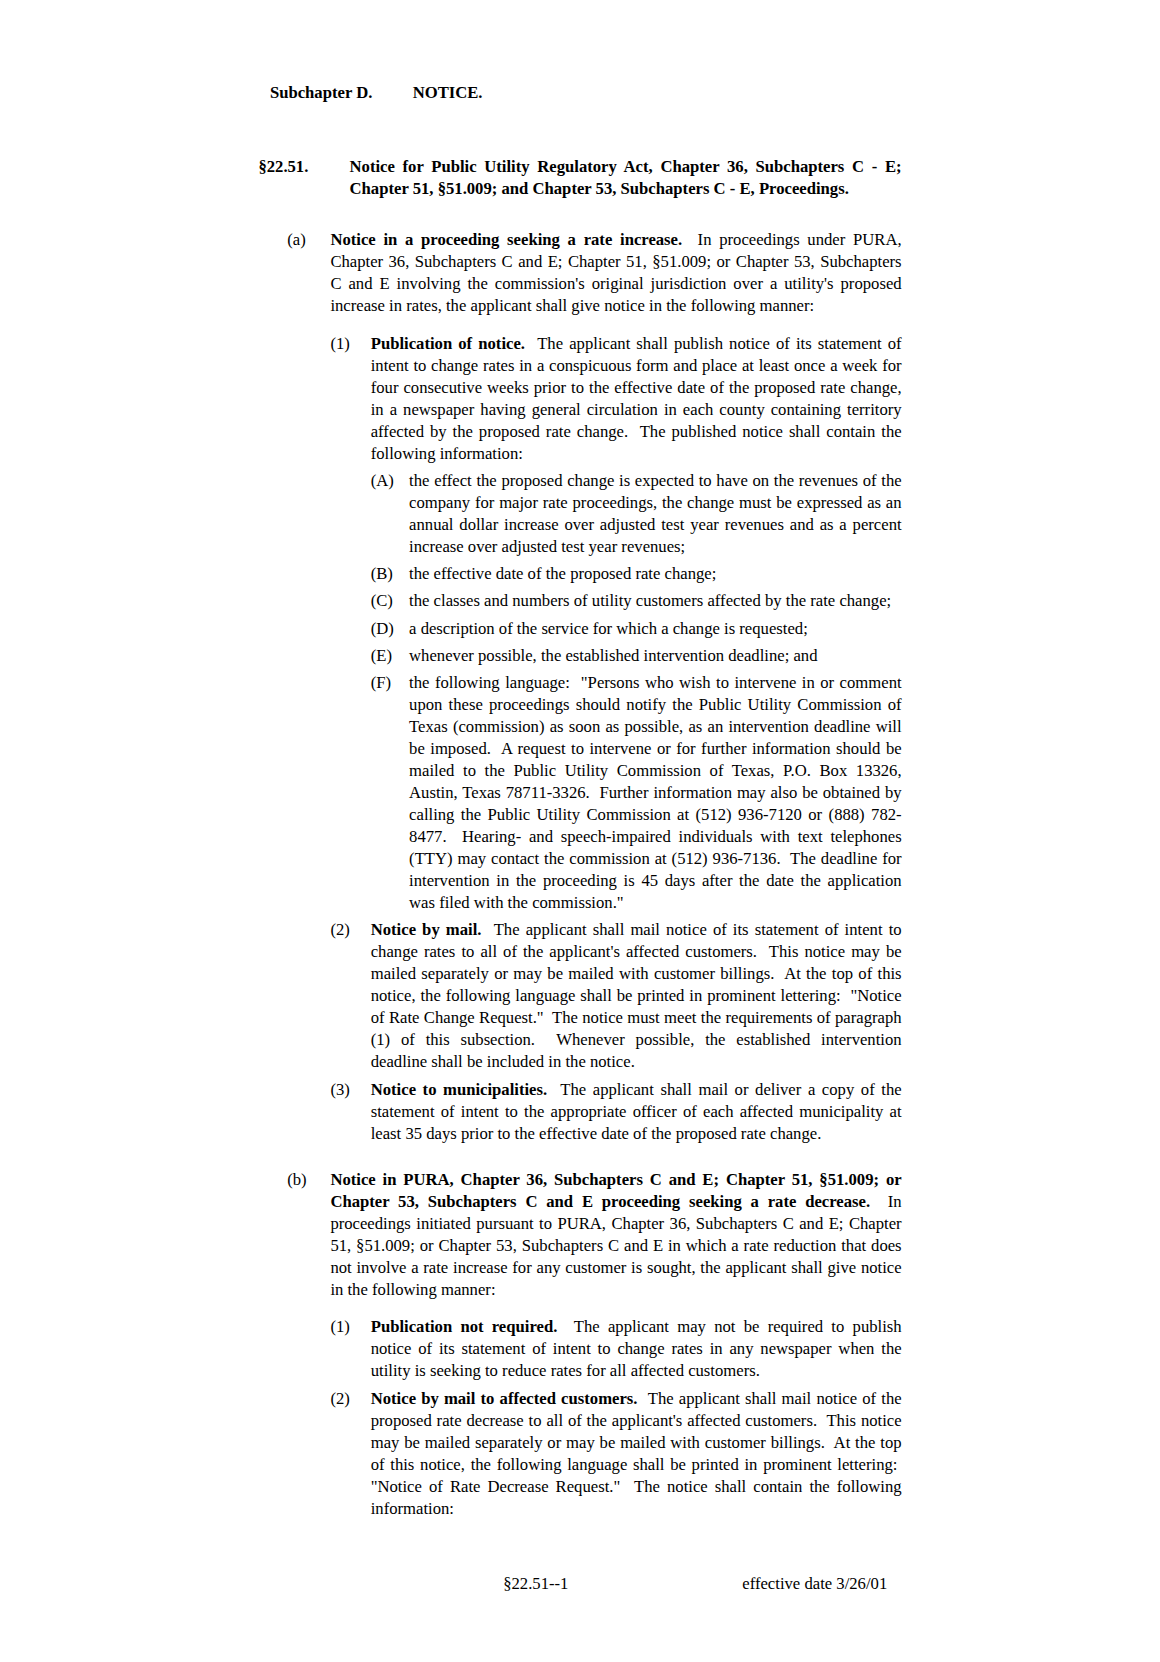Subchapter D. NOTICE.
§22.51.
Notice for Public Utility Regulatory Act, Chapter 36, Subchapters C - E; Chapter 51, §51.009; and Chapter 53, Subchapters C - E, Proceedings.
(a)
Notice in a proceeding seeking a rate increase. In proceedings under PURA, Chapter 36, Subchapters C and E; Chapter 51, §51.009; or Chapter 53, Subchapters C and E involving the commission's original jurisdiction over a utility's proposed increase in rates, the applicant shall give notice in the following manner:
(1)
Publication of notice. The applicant shall publish notice of its statement of intent to change rates in a conspicuous form and place at least once a week for four consecutive weeks prior to the effective date of the proposed rate change, in a newspaper having general circulation in each county containing territory affected by the proposed rate change. The published notice shall contain the following information:
(A)
the effect the proposed change is expected to have on the revenues of the company for major rate proceedings, the change must be expressed as an annual dollar increase over adjusted test year revenues and as a percent increase over adjusted test year revenues;
(B)
the effective date of the proposed rate change;
(C)
the classes and numbers of utility customers affected by the rate change;
(D)
a description of the service for which a change is requested;
(E)
whenever possible, the established intervention deadline; and
(F)
the following language: "Persons who wish to intervene in or comment upon these proceedings should notify the Public Utility Commission of Texas (commission) as soon as possible, as an intervention deadline will be imposed. A request to intervene or for further information should be mailed to the Public Utility Commission of Texas, P.O. Box 13326, Austin, Texas 78711-3326. Further information may also be obtained by calling the Public Utility Commission at (512) 936-7120 or (888) 782-8477. Hearing- and speech-impaired individuals with text telephones (TTY) may contact the commission at (512) 936-7136. The deadline for intervention in the proceeding is 45 days after the date the application was filed with the commission."
(2)
Notice by mail. The applicant shall mail notice of its statement of intent to change rates to all of the applicant's affected customers. This notice may be mailed separately or may be mailed with customer billings. At the top of this notice, the following language shall be printed in prominent lettering: "Notice of Rate Change Request." The notice must meet the requirements of paragraph (1) of this subsection. Whenever possible, the established intervention deadline shall be included in the notice.
(3)
Notice to municipalities. The applicant shall mail or deliver a copy of the statement of intent to the appropriate officer of each affected municipality at least 35 days prior to the effective date of the proposed rate change.
(b)
Notice in PURA, Chapter 36, Subchapters C and E; Chapter 51, §51.009; or Chapter 53, Subchapters C and E proceeding seeking a rate decrease. In proceedings initiated pursuant to PURA, Chapter 36, Subchapters C and E; Chapter 51, §51.009; or Chapter 53, Subchapters C and E in which a rate reduction that does not involve a rate increase for any customer is sought, the applicant shall give notice in the following manner:
(1)
Publication not required. The applicant may not be required to publish notice of its statement of intent to change rates in any newspaper when the utility is seeking to reduce rates for all affected customers.
(2)
Notice by mail to affected customers. The applicant shall mail notice of the proposed rate decrease to all of the applicant's affected customers. This notice may be mailed separately or may be mailed with customer billings. At the top of this notice, the following language shall be printed in prominent lettering: "Notice of Rate Decrease Request." The notice shall contain the following information:
§22.51--1
effective date 3/26/01